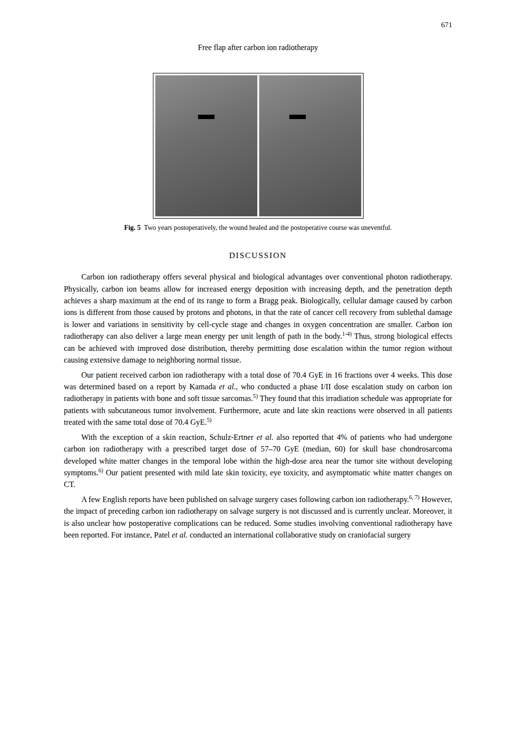671
Free flap after carbon ion radiotherapy
Fig. 5 Two years postoperatively, the wound healed and the postoperative course was uneventful.
DISCUSSION
Carbon ion radiotherapy offers several physical and biological advantages over conventional photon radiotherapy. Physically, carbon ion beams allow for increased energy deposition with increasing depth, and the penetration depth achieves a sharp maximum at the end of its range to form a Bragg peak. Biologically, cellular damage caused by carbon ions is different from those caused by protons and photons, in that the rate of cancer cell recovery from sublethal damage is lower and variations in sensitivity by cell-cycle stage and changes in oxygen concentration are smaller. Carbon ion radiotherapy can also deliver a large mean energy per unit length of path in the body.1-4) Thus, strong biological effects can be achieved with improved dose distribution, thereby permitting dose escalation within the tumor region without causing extensive damage to neighboring normal tissue.
Our patient received carbon ion radiotherapy with a total dose of 70.4 GyE in 16 fractions over 4 weeks. This dose was determined based on a report by Kamada et al., who conducted a phase I/II dose escalation study on carbon ion radiotherapy in patients with bone and soft tissue sarcomas.5) They found that this irradiation schedule was appropriate for patients with subcutaneous tumor involvement. Furthermore, acute and late skin reactions were observed in all patients treated with the same total dose of 70.4 GyE.5)
With the exception of a skin reaction, Schulz-Ertner et al. also reported that 4% of patients who had undergone carbon ion radiotherapy with a prescribed target dose of 57–70 GyE (median, 60) for skull base chondrosarcoma developed white matter changes in the temporal lobe within the high-dose area near the tumor site without developing symptoms.6) Our patient presented with mild late skin toxicity, eye toxicity, and asymptomatic white matter changes on CT.
A few English reports have been published on salvage surgery cases following carbon ion radiotherapy.6, 7) However, the impact of preceding carbon ion radiotherapy on salvage surgery is not discussed and is currently unclear. Moreover, it is also unclear how postoperative complications can be reduced. Some studies involving conventional radiotherapy have been reported. For instance, Patel et al. conducted an international collaborative study on craniofacial surgery